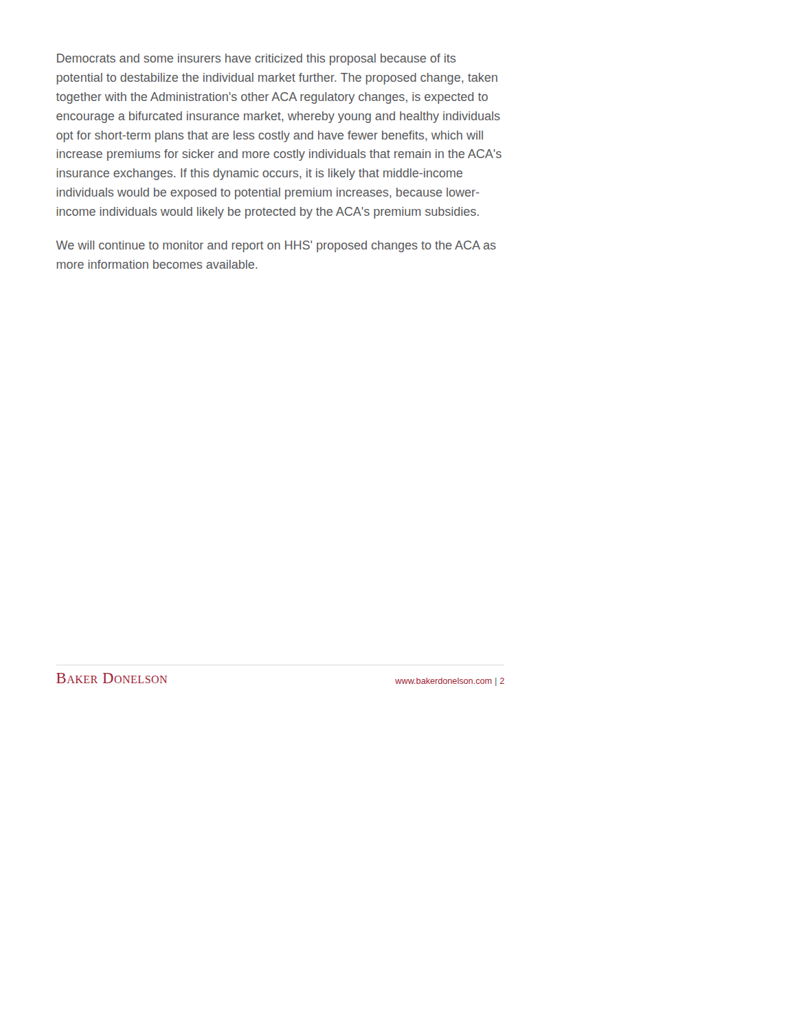Democrats and some insurers have criticized this proposal because of its potential to destabilize the individual market further. The proposed change, taken together with the Administration's other ACA regulatory changes, is expected to encourage a bifurcated insurance market, whereby young and healthy individuals opt for short-term plans that are less costly and have fewer benefits, which will increase premiums for sicker and more costly individuals that remain in the ACA's insurance exchanges. If this dynamic occurs, it is likely that middle-income individuals would be exposed to potential premium increases, because lower-income individuals would likely be protected by the ACA's premium subsidies.
We will continue to monitor and report on HHS' proposed changes to the ACA as more information becomes available.
Baker Donelson
www.bakerdonelson.com|2